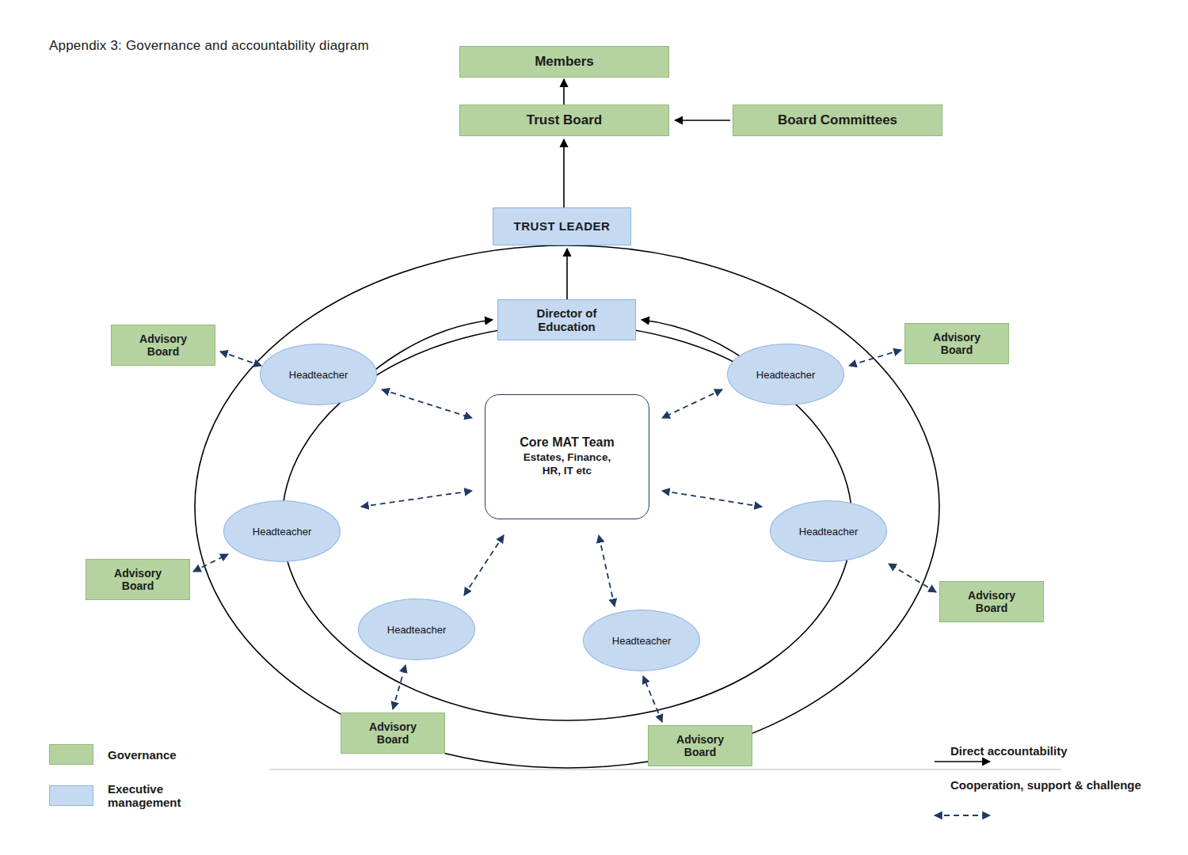Appendix 3: Governance and accountability diagram
Members
Trust Board
Board Committees
TRUST LEADER
Director of
Education
Core MAT Team
Estates, Finance,
HR, IT etc
Headteacher
Headteacher
Headteacher
Headteacher
Headteacher
Headteacher
Advisory
Board
Advisory
Board
Advisory
Board
Advisory
Board
Advisory
Board
Advisory
Board
Governance
Executive
management
Direct accountability
Cooperation, support & challenge